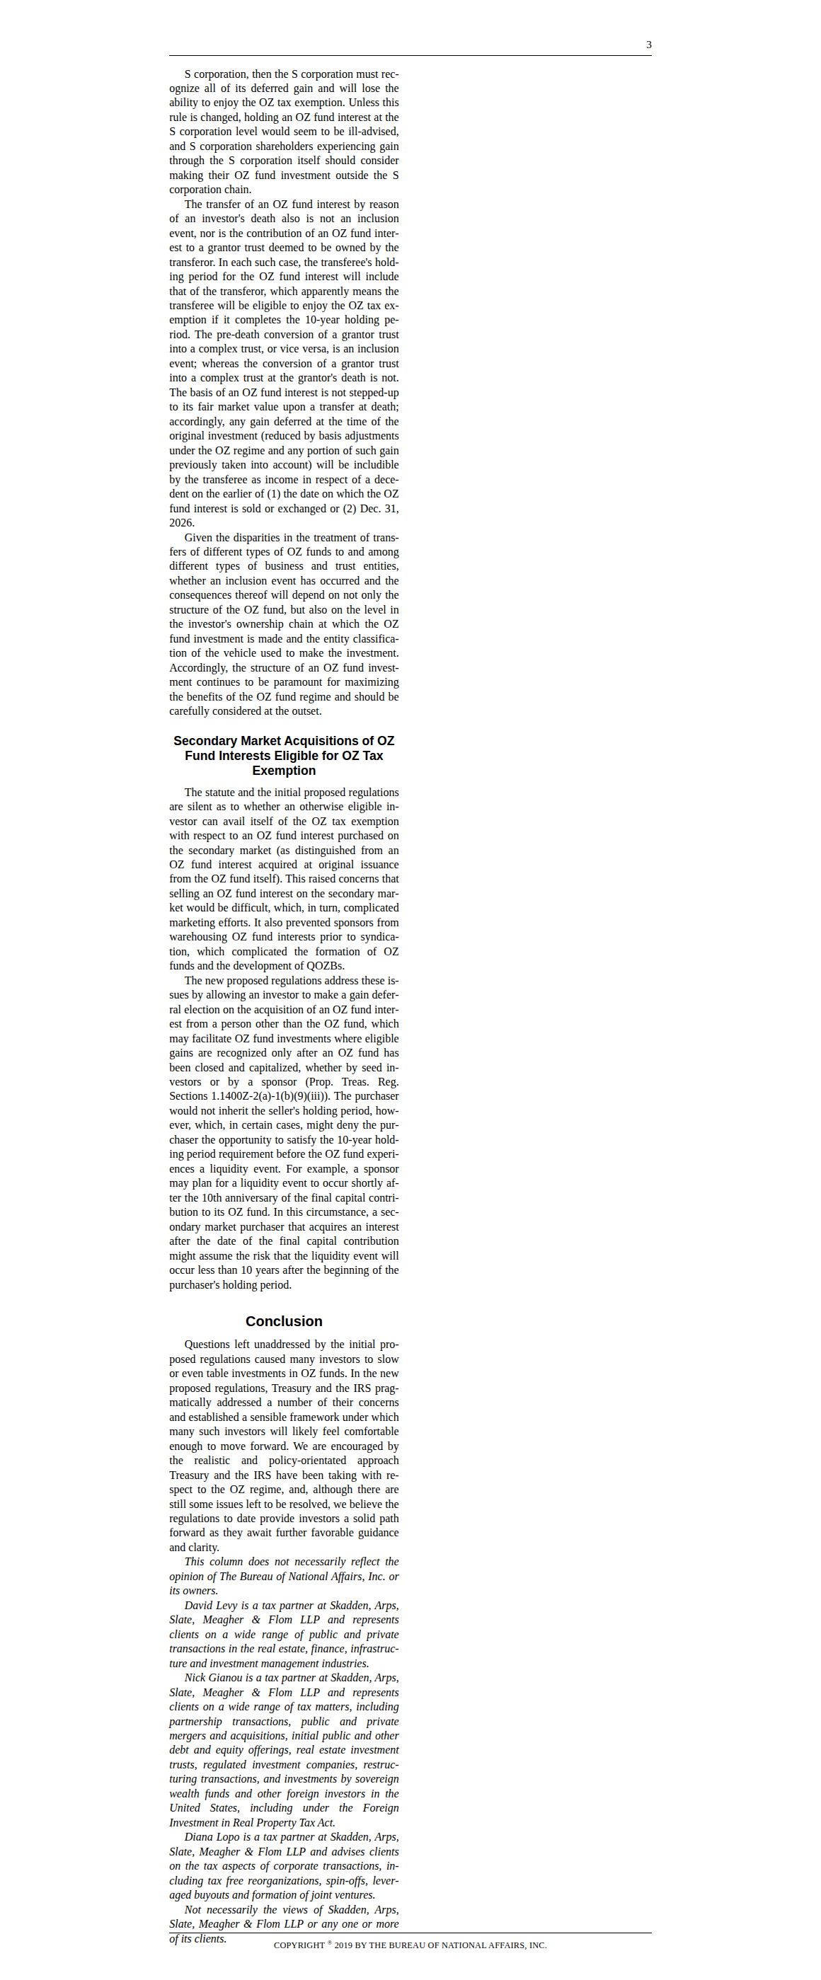3
S corporation, then the S corporation must recognize all of its deferred gain and will lose the ability to enjoy the OZ tax exemption. Unless this rule is changed, holding an OZ fund interest at the S corporation level would seem to be ill-advised, and S corporation shareholders experiencing gain through the S corporation itself should consider making their OZ fund investment outside the S corporation chain.
The transfer of an OZ fund interest by reason of an investor's death also is not an inclusion event, nor is the contribution of an OZ fund interest to a grantor trust deemed to be owned by the transferor. In each such case, the transferee's holding period for the OZ fund interest will include that of the transferor, which apparently means the transferee will be eligible to enjoy the OZ tax exemption if it completes the 10-year holding period. The pre-death conversion of a grantor trust into a complex trust, or vice versa, is an inclusion event; whereas the conversion of a grantor trust into a complex trust at the grantor's death is not. The basis of an OZ fund interest is not stepped-up to its fair market value upon a transfer at death; accordingly, any gain deferred at the time of the original investment (reduced by basis adjustments under the OZ regime and any portion of such gain previously taken into account) will be includible by the transferee as income in respect of a decedent on the earlier of (1) the date on which the OZ fund interest is sold or exchanged or (2) Dec. 31, 2026.
Given the disparities in the treatment of transfers of different types of OZ funds to and among different types of business and trust entities, whether an inclusion event has occurred and the consequences thereof will depend on not only the structure of the OZ fund, but also on the level in the investor's ownership chain at which the OZ fund investment is made and the entity classification of the vehicle used to make the investment. Accordingly, the structure of an OZ fund investment continues to be paramount for maximizing the benefits of the OZ fund regime and should be carefully considered at the outset.
Secondary Market Acquisitions of OZ Fund Interests Eligible for OZ Tax Exemption
The statute and the initial proposed regulations are silent as to whether an otherwise eligible investor can avail itself of the OZ tax exemption with respect to an OZ fund interest purchased on the secondary market (as distinguished from an OZ fund interest acquired at original issuance from the OZ fund itself). This raised concerns that selling an OZ fund interest on the secondary market would be difficult, which, in turn, complicated marketing efforts. It also prevented sponsors from warehousing OZ fund interests prior to syndication, which complicated the formation of OZ funds and the development of QOZBs.
The new proposed regulations address these issues by allowing an investor to make a gain deferral election on the acquisition of an OZ fund interest from a person other than the OZ fund, which may facilitate OZ fund investments where eligible gains are recognized only after an OZ fund has been closed and capitalized, whether by seed investors or by a sponsor (Prop. Treas. Reg. Sections 1.1400Z-2(a)-1(b)(9)(iii)). The purchaser would not inherit the seller's holding period, however, which, in certain cases, might deny the purchaser the opportunity to satisfy the 10-year holding period requirement before the OZ fund experiences a liquidity event. For example, a sponsor may plan for a liquidity event to occur shortly after the 10th anniversary of the final capital contribution to its OZ fund. In this circumstance, a secondary market purchaser that acquires an interest after the date of the final capital contribution might assume the risk that the liquidity event will occur less than 10 years after the beginning of the purchaser's holding period.
Conclusion
Questions left unaddressed by the initial proposed regulations caused many investors to slow or even table investments in OZ funds. In the new proposed regulations, Treasury and the IRS pragmatically addressed a number of their concerns and established a sensible framework under which many such investors will likely feel comfortable enough to move forward. We are encouraged by the realistic and policy-orientated approach Treasury and the IRS have been taking with respect to the OZ regime, and, although there are still some issues left to be resolved, we believe the regulations to date provide investors a solid path forward as they await further favorable guidance and clarity.
This column does not necessarily reflect the opinion of The Bureau of National Affairs, Inc. or its owners.
David Levy is a tax partner at Skadden, Arps, Slate, Meagher & Flom LLP and represents clients on a wide range of public and private transactions in the real estate, finance, infrastructure and investment management industries.
Nick Gianou is a tax partner at Skadden, Arps, Slate, Meagher & Flom LLP and represents clients on a wide range of tax matters, including partnership transactions, public and private mergers and acquisitions, initial public and other debt and equity offerings, real estate investment trusts, regulated investment companies, restructuring transactions, and investments by sovereign wealth funds and other foreign investors in the United States, including under the Foreign Investment in Real Property Tax Act.
Diana Lopo is a tax partner at Skadden, Arps, Slate, Meagher & Flom LLP and advises clients on the tax aspects of corporate transactions, including tax free reorganizations, spin-offs, leveraged buyouts and formation of joint ventures.
Not necessarily the views of Skadden, Arps, Slate, Meagher & Flom LLP or any one or more of its clients.
COPYRIGHT ® 2019 BY THE BUREAU OF NATIONAL AFFAIRS, INC.